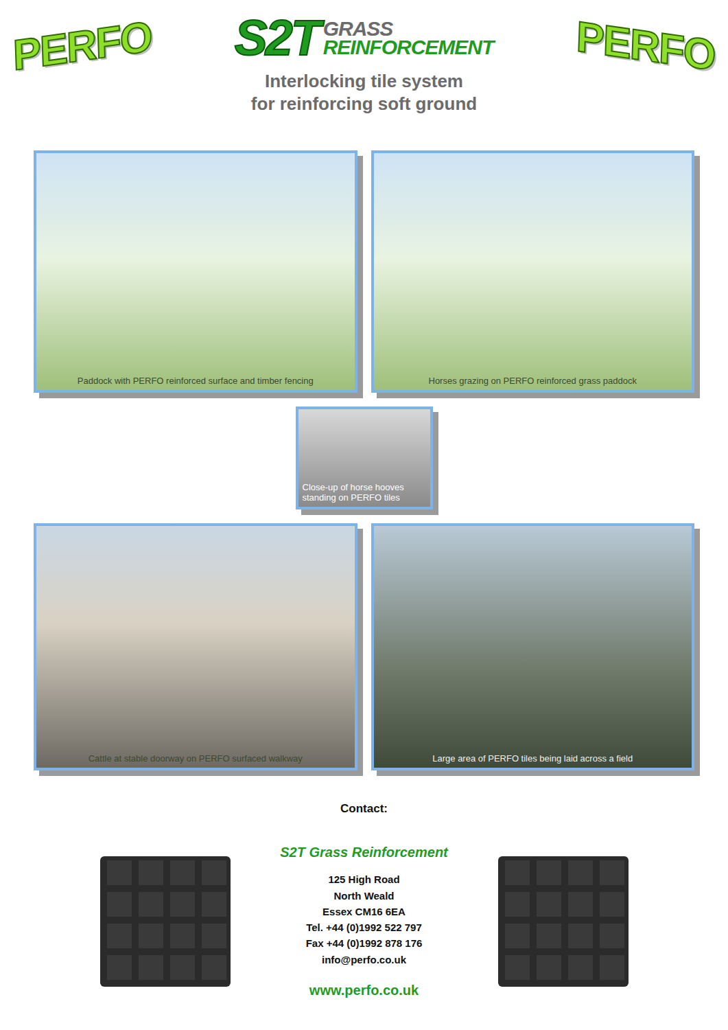PERFO
S2T GRASS REINFORCEMENT
Interlocking tile system
for reinforcing soft ground
PERFO
Paddock with PERFO reinforced surface and timber fencing
Horses grazing on PERFO reinforced grass paddock
Close-up of horse hooves standing on PERFO tiles
Cattle at stable doorway on PERFO surfaced walkway
Large area of PERFO tiles being laid across a field
Contact:
S2T Grass Reinforcement
125 High Road
North Weald
Essex CM16 6EA
Tel. +44 (0)1992 522 797
Fax +44 (0)1992 878 176
info@perfo.co.uk
www.perfo.co.uk